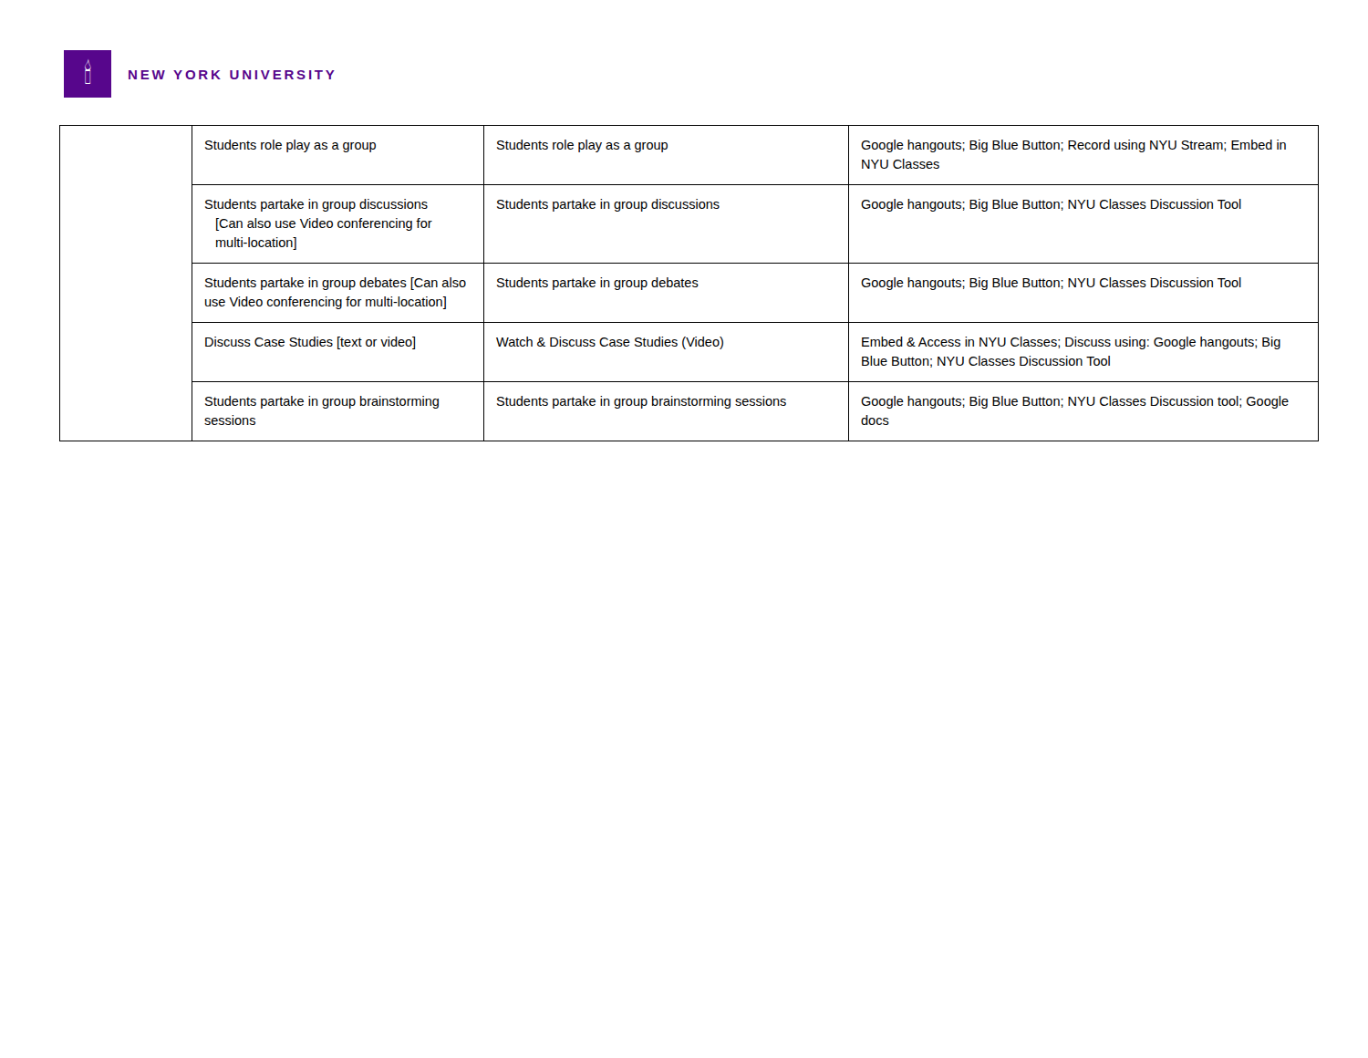🕯
NEW YORK UNIVERSITY
| | Students role play as a group | Students role play as a group | Google hangouts; Big Blue Button; Record using NYU Stream; Embed in NYU Classes |
| Students partake in group discussions [Can also use Video conferencing for multi-location] | Students partake in group discussions | Google hangouts; Big Blue Button; NYU Classes Discussion Tool |
| Students partake in group debates [Can also use Video conferencing for multi-location] | Students partake in group debates | Google hangouts; Big Blue Button; NYU Classes Discussion Tool |
| Discuss Case Studies [text or video] | Watch & Discuss Case Studies (Video) | Embed & Access in NYU Classes; Discuss using: Google hangouts; Big Blue Button; NYU Classes Discussion Tool |
| Students partake in group brainstorming sessions | Students partake in group brainstorming sessions | Google hangouts; Big Blue Button; NYU Classes Discussion tool; Google docs |